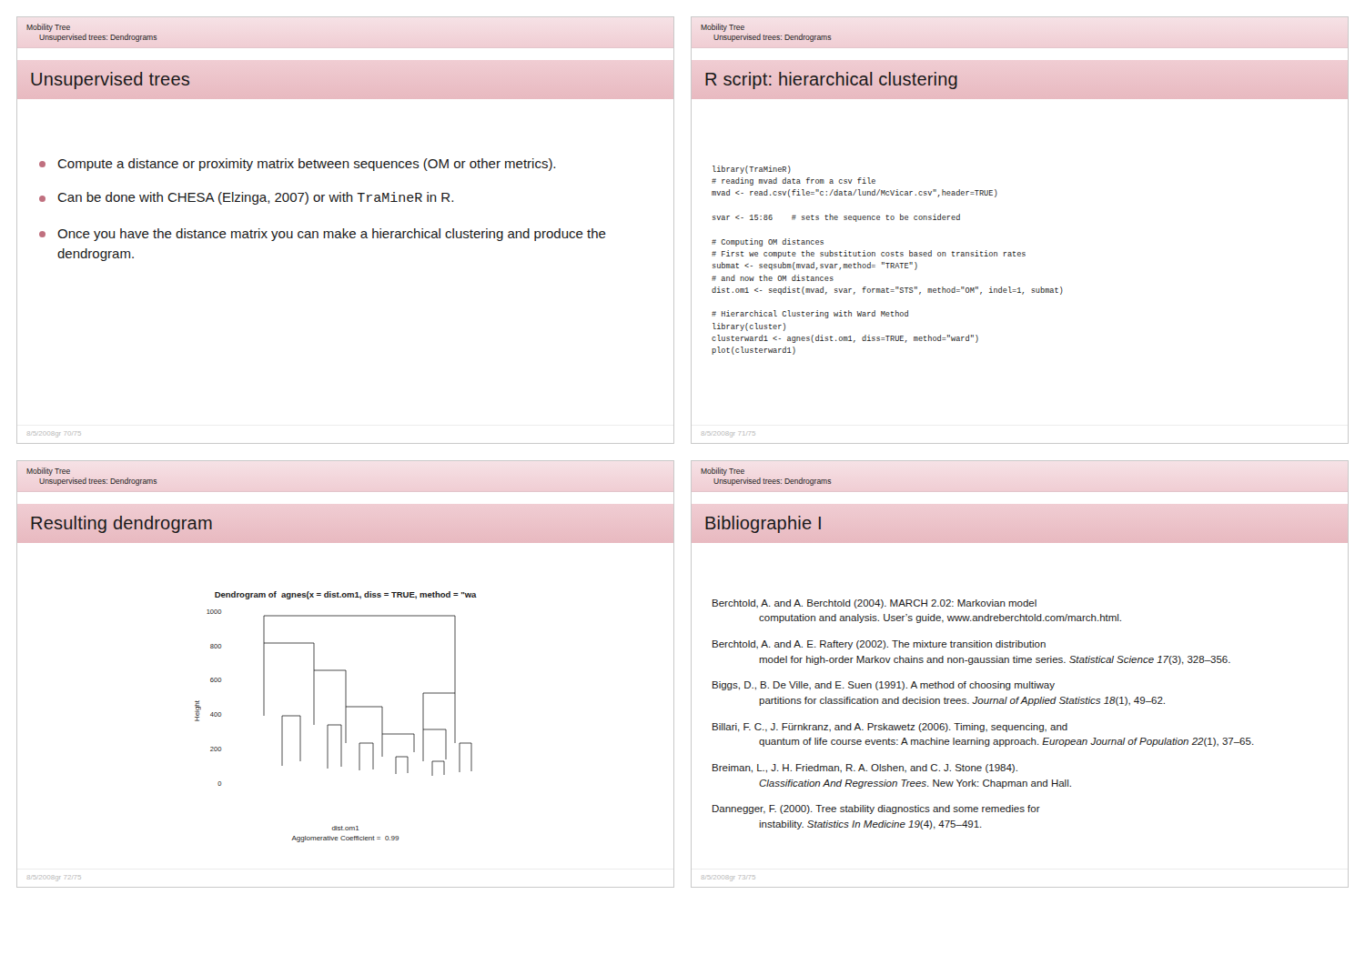Mobility Tree
Unsupervised trees: Dendrograms
Unsupervised trees
Compute a distance or proximity matrix between sequences (OM or other metrics).
Can be done with CHESA (Elzinga, 2007) or with TraMineR in R.
Once you have the distance matrix you can make a hierarchical clustering and produce the dendrogram.
8/5/2008gr 70/75
Mobility Tree
Unsupervised trees: Dendrograms
R script: hierarchical clustering
library(TraMineR)
# reading mvad data from a csv file
mvad <- read.csv(file="c:/data/lund/McVicar.csv",header=TRUE)

svar <- 15:86    # sets the sequence to be considered

# Computing OM distances
# First we compute the substitution costs based on transition rates
submat <- seqsubm(mvad,svar,method= "TRATE")
# and now the OM distances
dist.om1 <- seqdist(mvad, svar, format="STS", method="OM", indel=1, submat)

# Hierarchical Clustering with Ward Method
library(cluster)
clusterward1 <- agnes(dist.om1, diss=TRUE, method="ward")
plot(clusterward1)
8/5/2008gr 71/75
Mobility Tree
Unsupervised trees: Dendrograms
Resulting dendrogram
Dendrogram of agnes(x = dist.om1, diss = TRUE, method = "wa
Height
1000 800 600 400 200 0
dist.om1
Agglomerative Coefficient = 0.99
8/5/2008gr 72/75
Mobility Tree
Unsupervised trees: Dendrograms
Bibliographie I
Berchtold, A. and A. Berchtold (2004). MARCH 2.02: Markovian model computation and analysis. User’s guide, www.andreberchtold.com/march.html.
Berchtold, A. and A. E. Raftery (2002). The mixture transition distribution model for high-order Markov chains and non-gaussian time series. Statistical Science 17(3), 328–356.
Biggs, D., B. De Ville, and E. Suen (1991). A method of choosing multiway partitions for classification and decision trees. Journal of Applied Statistics 18(1), 49–62.
Billari, F. C., J. Fürnkranz, and A. Prskawetz (2006). Timing, sequencing, and quantum of life course events: A machine learning approach. European Journal of Population 22(1), 37–65.
Breiman, L., J. H. Friedman, R. A. Olshen, and C. J. Stone (1984). Classification And Regression Trees. New York: Chapman and Hall.
Dannegger, F. (2000). Tree stability diagnostics and some remedies for instability. Statistics In Medicine 19(4), 475–491.
8/5/2008gr 73/75